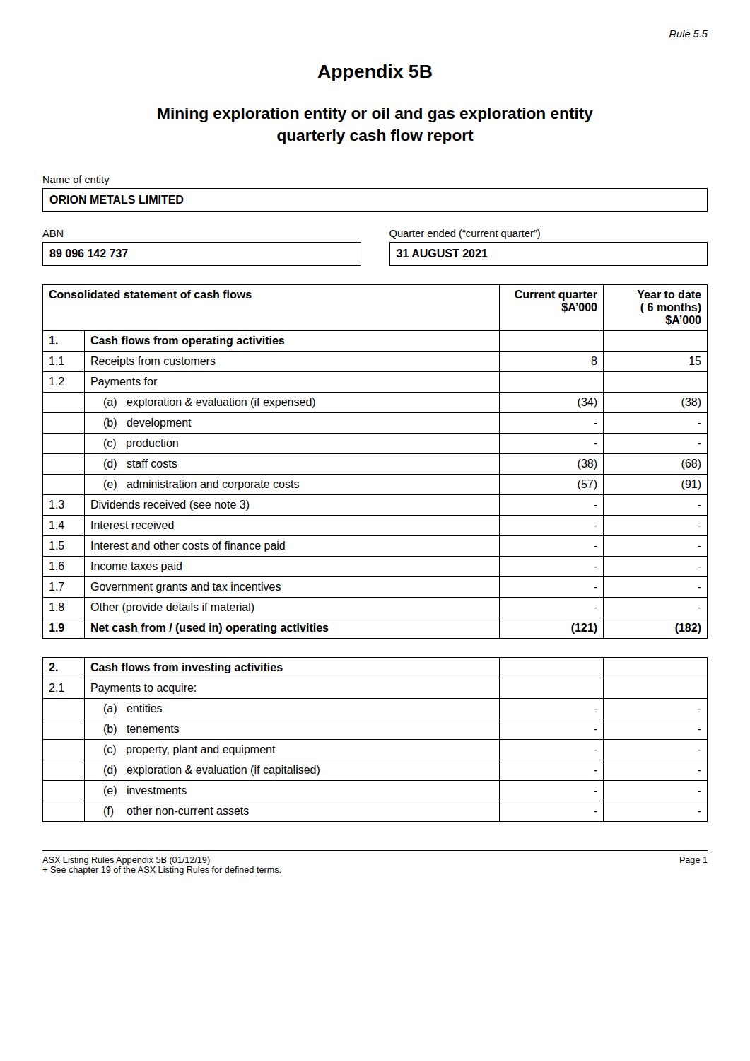Rule 5.5
Appendix 5B
Mining exploration entity or oil and gas exploration entity
quarterly cash flow report
Name of entity
ORION METALS LIMITED
ABN
89 096 142 737
Quarter ended (“current quarter”)
31 AUGUST 2021
| Consolidated statement of cash flows | Current quarter $A’000 | Year to date ( 6 months) $A’000 |
| --- | --- | --- |
| 1. | Cash flows from operating activities | | |
| 1.1 | Receipts from customers | 8 | 15 |
| 1.2 | Payments for | | |
| | (a) exploration & evaluation (if expensed) | (34) | (38) |
| | (b) development | - | - |
| | (c) production | - | - |
| | (d) staff costs | (38) | (68) |
| | (e) administration and corporate costs | (57) | (91) |
| 1.3 | Dividends received (see note 3) | - | - |
| 1.4 | Interest received | - | - |
| 1.5 | Interest and other costs of finance paid | - | - |
| 1.6 | Income taxes paid | - | - |
| 1.7 | Government grants and tax incentives | - | - |
| 1.8 | Other (provide details if material) | - | - |
| 1.9 | Net cash from / (used in) operating activities | (121) | (182) |
| 2. | Cash flows from investing activities | | |
| 2.1 | Payments to acquire: | | |
| | (a) entities | - | - |
| | (b) tenements | - | - |
| | (c) property, plant and equipment | - | - |
| | (d) exploration & evaluation (if capitalised) | - | - |
| | (e) investments | - | - |
| | (f) other non-current assets | - | - |
ASX Listing Rules Appendix 5B (01/12/19)
+ See chapter 19 of the ASX Listing Rules for defined terms.
Page 1